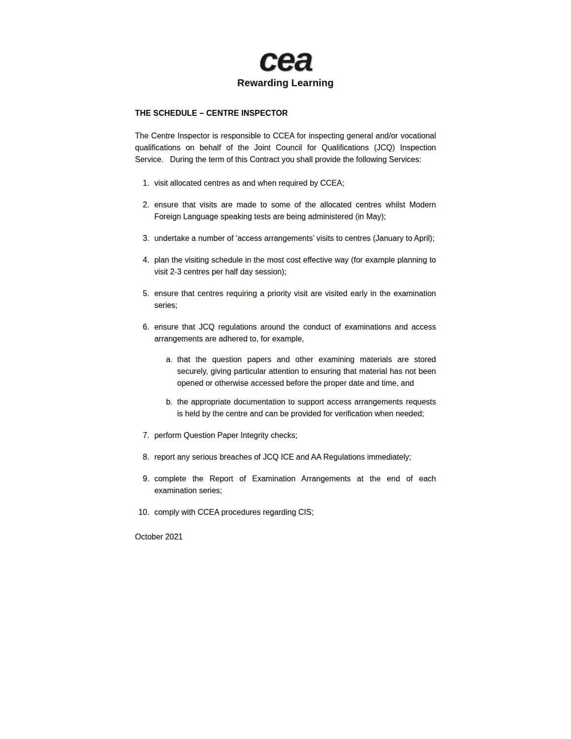cea
Rewarding Learning
The Schedule – Centre Inspector
The Centre Inspector is responsible to CCEA for inspecting general and/or vocational qualifications on behalf of the Joint Council for Qualifications (JCQ) Inspection Service. During the term of this Contract you shall provide the following Services:
visit allocated centres as and when required by CCEA;
ensure that visits are made to some of the allocated centres whilst Modern Foreign Language speaking tests are being administered (in May);
undertake a number of ‘access arrangements’ visits to centres (January to April);
plan the visiting schedule in the most cost effective way (for example planning to visit 2-3 centres per half day session);
ensure that centres requiring a priority visit are visited early in the examination series;
ensure that JCQ regulations around the conduct of examinations and access arrangements are adhered to, for example,
that the question papers and other examining materials are stored securely, giving particular attention to ensuring that material has not been opened or otherwise accessed before the proper date and time, and
the appropriate documentation to support access arrangements requests is held by the centre and can be provided for verification when needed;
perform Question Paper Integrity checks;
report any serious breaches of JCQ ICE and AA Regulations immediately;
complete the Report of Examination Arrangements at the end of each examination series;
comply with CCEA procedures regarding CIS;
October 2021